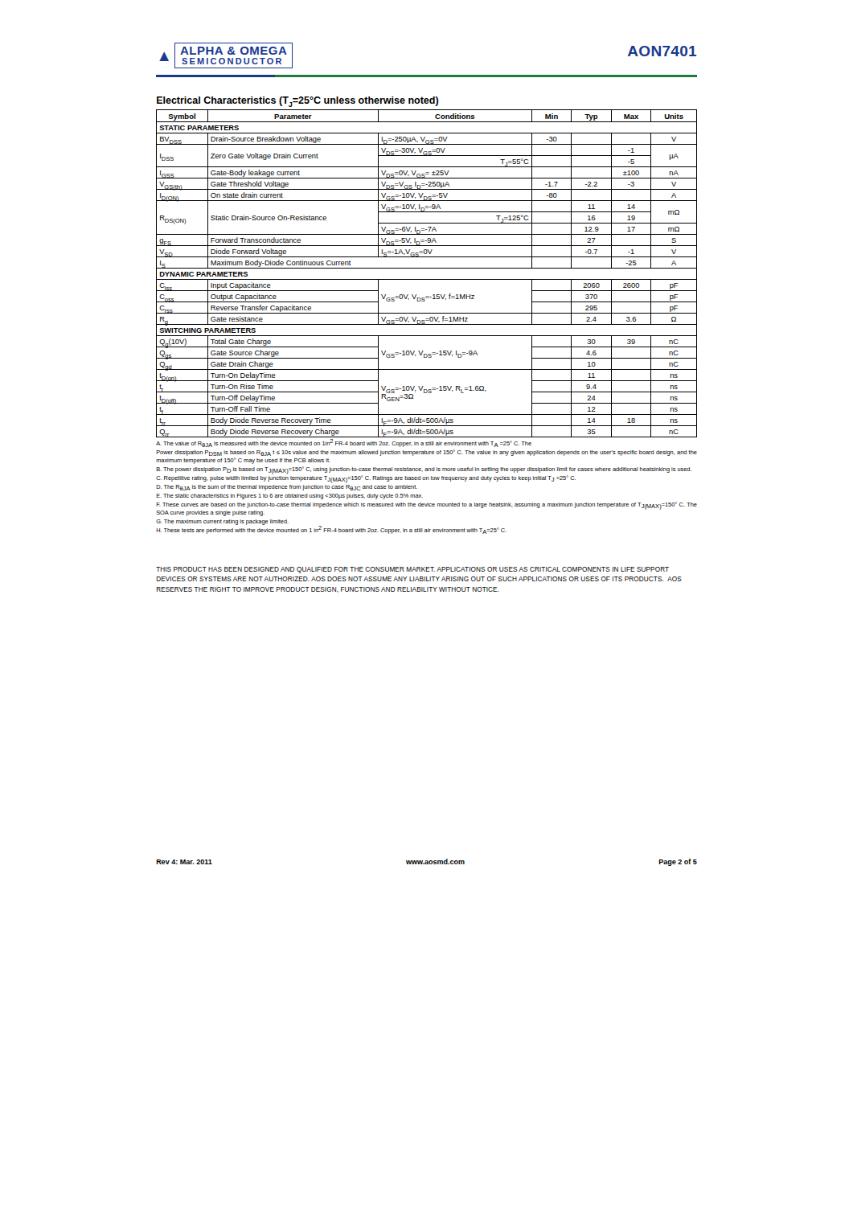▲
ALPHA & OMEGA
SEMICONDUCTOR
AON7401
Electrical Characteristics (TJ=25°C unless otherwise noted)
| Symbol | Parameter | Conditions | Min | Typ | Max | Units |
| --- | --- | --- | --- | --- | --- | --- |
| STATIC PARAMETERS |
| BV DSS | Drain-Source Breakdown Voltage | I D =-250µA, V GS =0V | -30 | | | V |
| I DSS | Zero Gate Voltage Drain Current | V DS =-30V, V GS =0V | | | -1 | µA |
| T J =55°C | | | -5 |
| I GSS | Gate-Body leakage current | V DS =0V, V GS = ±25V | | | ±100 | nA |
| V GS(th) | Gate Threshold Voltage | V DS =V GS I D =-250µA | -1.7 | -2.2 | -3 | V |
| I D(ON) | On state drain current | V GS =-10V, V DS =-5V | -80 | | | A |
| R DS(ON) | Static Drain-Source On-Resistance | V GS =-10V, I D =-9A | | 11 | 14 | mΩ |
| T J =125°C | | 16 | 19 |
| V GS =-6V, I D =-7A | | 12.9 | 17 | mΩ |
| g FS | Forward Transconductance | V DS =-5V, I D =-9A | | 27 | | S |
| V SD | Diode Forward Voltage | I S =-1A,V GS =0V | | -0.7 | -1 | V |
| I S | Maximum Body-Diode Continuous Current | | | -25 | A |
| DYNAMIC PARAMETERS |
| C iss | Input Capacitance | V GS =0V, V DS =-15V, f=1MHz | | 2060 | 2600 | pF |
| C oss | Output Capacitance | | 370 | | pF |
| C rss | Reverse Transfer Capacitance | | 295 | | pF |
| R g | Gate resistance | V GS =0V, V DS =0V, f=1MHz | | 2.4 | 3.6 | Ω |
| SWITCHING PARAMETERS |
| Q g (10V) | Total Gate Charge | V GS =-10V, V DS =-15V, I D =-9A | | 30 | 39 | nC |
| Q gs | Gate Source Charge | | 4.6 | | nC |
| Q gd | Gate Drain Charge | | 10 | | nC |
| t D(on) | Turn-On DelayTime | V GS =-10V, V DS =-15V, R L =1.6Ω, R GEN =3Ω | | 11 | | ns |
| t r | Turn-On Rise Time | | 9.4 | | ns |
| t D(off) | Turn-Off DelayTime | | 24 | | ns |
| t f | Turn-Off Fall Time | | 12 | | ns |
| t rr | Body Diode Reverse Recovery Time | I F =-9A, dI/dt=500A/µs | | 14 | 18 | ns |
| Q rr | Body Diode Reverse Recovery Charge | I F =-9A, dI/dt=500A/µs | | 35 | | nC |
A. The value of RθJA is measured with the device mounted on 1in2 FR-4 board with 2oz. Copper, in a still air environment with TA =25° C. The
Power dissipation PDSM is based on RθJA t ≤ 10s value and the maximum allowed junction temperature of 150° C. The value in any given application depends on the user's specific board design, and the maximum temperature of 150° C may be used if the PCB allows it.
B. The power dissipation PD is based on TJ(MAX)=150° C, using junction-to-case thermal resistance, and is more useful in setting the upper dissipation limit for cases where additional heatsinking is used.
C. Repetitive rating, pulse width limited by junction temperature TJ(MAX)=150° C. Ratings are based on low frequency and duty cycles to keep initial TJ =25° C.
D. The RθJA is the sum of the thermal impedence from junction to case RθJC and case to ambient.
E. The static characteristics in Figures 1 to 6 are obtained using <300µs pulses, duty cycle 0.5% max.
F. These curves are based on the junction-to-case thermal impedence which is measured with the device mounted to a large heatsink, assuming a maximum junction temperature of TJ(MAX)=150° C. The SOA curve provides a single pulse rating.
G. The maximum current rating is package limited.
H. These tests are performed with the device mounted on 1 in2 FR-4 board with 2oz. Copper, in a still air environment with TA=25° C.
THIS PRODUCT HAS BEEN DESIGNED AND QUALIFIED FOR THE CONSUMER MARKET. APPLICATIONS OR USES AS CRITICAL COMPONENTS IN LIFE SUPPORT DEVICES OR SYSTEMS ARE NOT AUTHORIZED. AOS DOES NOT ASSUME ANY LIABILITY ARISING OUT OF SUCH APPLICATIONS OR USES OF ITS PRODUCTS. AOS RESERVES THE RIGHT TO IMPROVE PRODUCT DESIGN, FUNCTIONS AND RELIABILITY WITHOUT NOTICE.
Rev 4: Mar. 2011
www.aosmd.com
Page 2 of 5